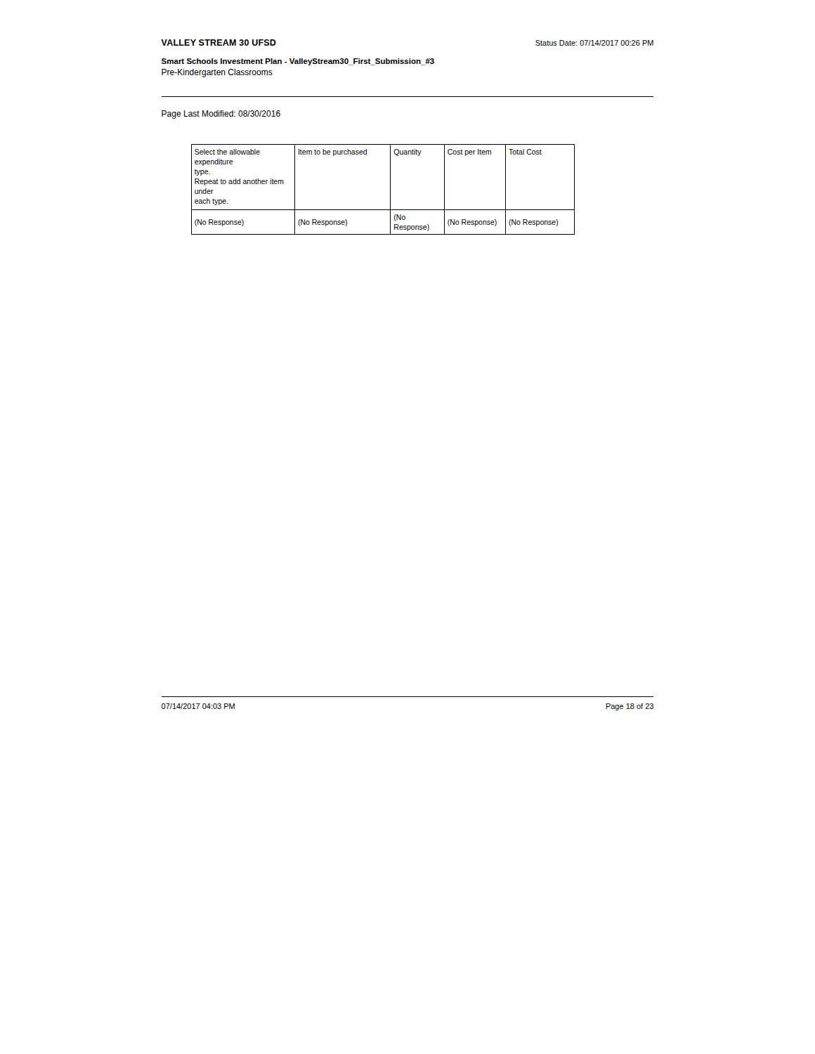VALLEY STREAM 30 UFSD Status Date: 07/14/2017 00:26 PM
Smart Schools Investment Plan - ValleyStream30_First_Submission_#3
Pre-Kindergarten Classrooms
Page Last Modified: 08/30/2016
| Select the allowable expenditure type. Repeat to add another item under each type. | Item to be purchased | Quantity | Cost per Item | Total Cost |
| (No Response) | (No Response) | (No Response) | (No Response) | (No Response) |
07/14/2017 04:03 PM Page 18 of 23